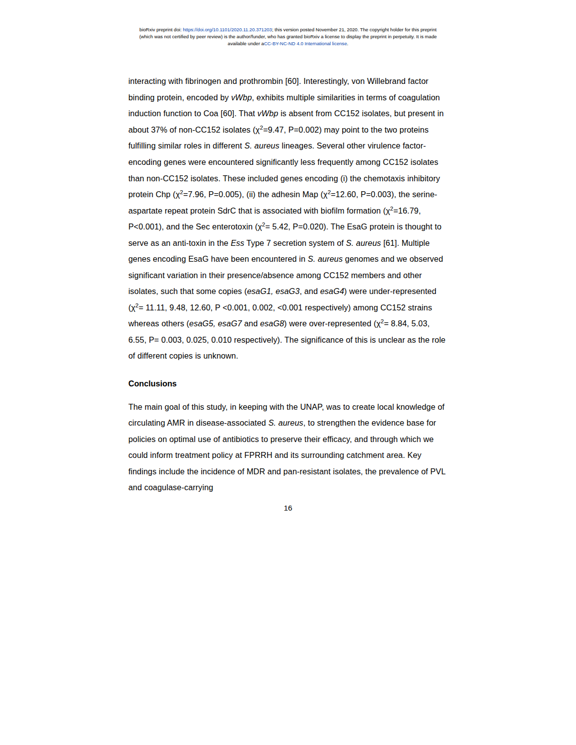bioRxiv preprint doi: https://doi.org/10.1101/2020.11.20.371203; this version posted November 21, 2020. The copyright holder for this preprint (which was not certified by peer review) is the author/funder, who has granted bioRxiv a license to display the preprint in perpetuity. It is made available under aCC-BY-NC-ND 4.0 International license.
interacting with fibrinogen and prothrombin [60]. Interestingly, von Willebrand factor binding protein, encoded by vWbp, exhibits multiple similarities in terms of coagulation induction function to Coa [60]. That vWbp is absent from CC152 isolates, but present in about 37% of non-CC152 isolates (χ2=9.47, P=0.002) may point to the two proteins fulfilling similar roles in different S. aureus lineages. Several other virulence factor-encoding genes were encountered significantly less frequently among CC152 isolates than non-CC152 isolates. These included genes encoding (i) the chemotaxis inhibitory protein Chp (χ2=7.96, P=0.005), (ii) the adhesin Map (χ2=12.60, P=0.003), the serine-aspartate repeat protein SdrC that is associated with biofilm formation (χ2=16.79, P<0.001), and the Sec enterotoxin (χ2= 5.42, P=0.020). The EsaG protein is thought to serve as an anti-toxin in the Ess Type 7 secretion system of S. aureus [61]. Multiple genes encoding EsaG have been encountered in S. aureus genomes and we observed significant variation in their presence/absence among CC152 members and other isolates, such that some copies (esaG1, esaG3, and esaG4) were under-represented (χ2= 11.11, 9.48, 12.60, P <0.001, 0.002, <0.001 respectively) among CC152 strains whereas others (esaG5, esaG7 and esaG8) were over-represented (χ2= 8.84, 5.03, 6.55, P= 0.003, 0.025, 0.010 respectively). The significance of this is unclear as the role of different copies is unknown.
Conclusions
The main goal of this study, in keeping with the UNAP, was to create local knowledge of circulating AMR in disease-associated S. aureus, to strengthen the evidence base for policies on optimal use of antibiotics to preserve their efficacy, and through which we could inform treatment policy at FPRRH and its surrounding catchment area. Key findings include the incidence of MDR and pan-resistant isolates, the prevalence of PVL and coagulase-carrying
16